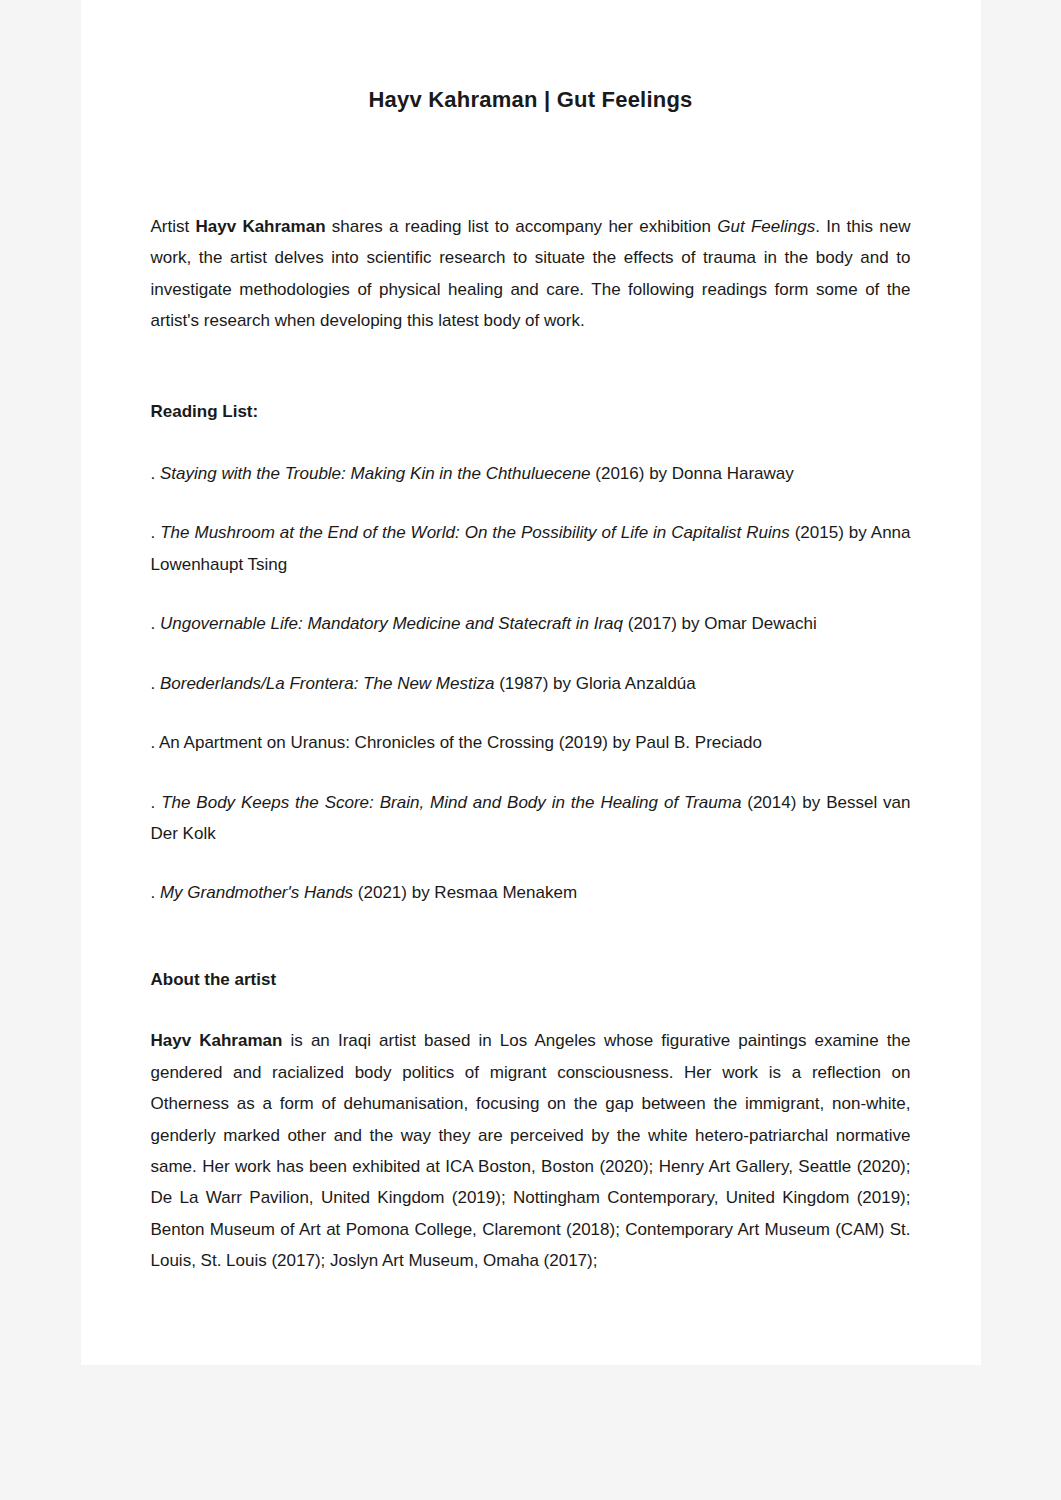Hayv Kahraman | Gut Feelings
Artist Hayv Kahraman shares a reading list to accompany her exhibition Gut Feelings. In this new work, the artist delves into scientific research to situate the effects of trauma in the body and to investigate methodologies of physical healing and care. The following readings form some of the artist's research when developing this latest body of work.
Reading List:
Staying with the Trouble: Making Kin in the Chthuluecene (2016) by Donna Haraway
The Mushroom at the End of the World: On the Possibility of Life in Capitalist Ruins (2015) by Anna Lowenhaupt Tsing
Ungovernable Life: Mandatory Medicine and Statecraft in Iraq (2017) by Omar Dewachi
Borederlands/La Frontera: The New Mestiza (1987) by Gloria Anzaldúa
An Apartment on Uranus: Chronicles of the Crossing (2019) by Paul B. Preciado
The Body Keeps the Score: Brain, Mind and Body in the Healing of Trauma (2014) by Bessel van Der Kolk
My Grandmother's Hands (2021) by Resmaa Menakem
About the artist
Hayv Kahraman is an Iraqi artist based in Los Angeles whose figurative paintings examine the gendered and racialized body politics of migrant consciousness. Her work is a reflection on Otherness as a form of dehumanisation, focusing on the gap between the immigrant, non-white, genderly marked other and the way they are perceived by the white hetero-patriarchal normative same. Her work has been exhibited at ICA Boston, Boston (2020); Henry Art Gallery, Seattle (2020); De La Warr Pavilion, United Kingdom (2019); Nottingham Contemporary, United Kingdom (2019); Benton Museum of Art at Pomona College, Claremont (2018); Contemporary Art Museum (CAM) St. Louis, St. Louis (2017); Joslyn Art Museum, Omaha (2017);